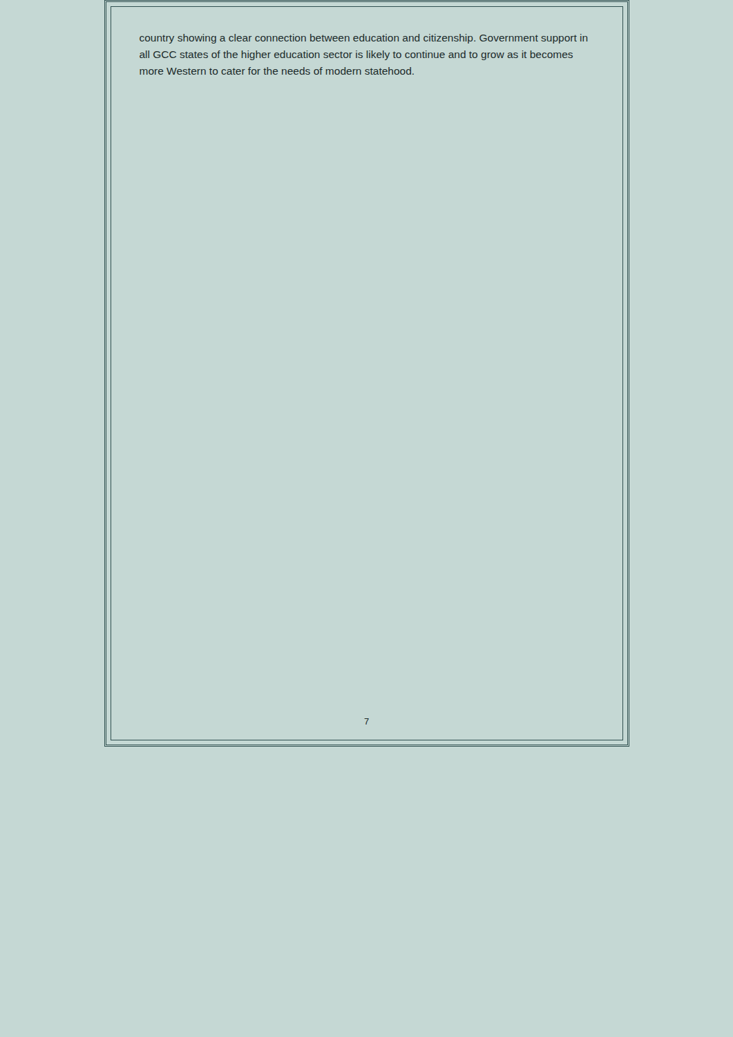country showing a clear connection between education and citizenship. Government support in all GCC states of the higher education sector is likely to continue and to grow as it becomes more Western to cater for the needs of modern statehood.
7